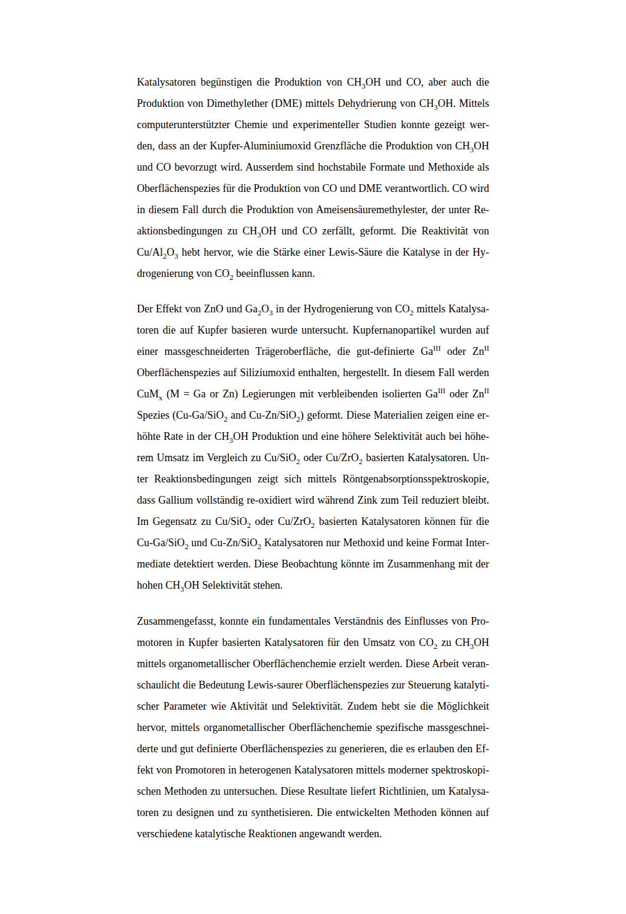Katalysatoren begünstigen die Produktion von CH3OH und CO, aber auch die Produktion von Dimethylether (DME) mittels Dehydrierung von CH3OH. Mittels computerunterstützter Chemie und experimenteller Studien konnte gezeigt werden, dass an der Kupfer-Aluminiumoxid Grenzfläche die Produktion von CH3OH und CO bevorzugt wird. Ausserdem sind hochstabile Formate und Methoxide als Oberflächenspezies für die Produktion von CO und DME verantwortlich. CO wird in diesem Fall durch die Produktion von Ameisensäuremethylester, der unter Reaktionsbedingungen zu CH3OH und CO zerfällt, geformt. Die Reaktivität von Cu/Al2O3 hebt hervor, wie die Stärke einer Lewis-Säure die Katalyse in der Hydrogenierung von CO2 beeinflussen kann.
Der Effekt von ZnO und Ga2O3 in der Hydrogenierung von CO2 mittels Katalysatoren die auf Kupfer basieren wurde untersucht. Kupfernanopartikel wurden auf einer massgeschneiderten Trägeroberfläche, die gut-definierte GaIII oder ZnII Oberflächenspezies auf Siliziumoxid enthalten, hergestellt. In diesem Fall werden CuMx (M = Ga or Zn) Legierungen mit verbleibenden isolierten GaIII oder ZnII Spezies (Cu-Ga/SiO2 and Cu-Zn/SiO2) geformt. Diese Materialien zeigen eine erhöhte Rate in der CH3OH Produktion und eine höhere Selektivität auch bei höherem Umsatz im Vergleich zu Cu/SiO2 oder Cu/ZrO2 basierten Katalysatoren. Unter Reaktionsbedingungen zeigt sich mittels Röntgenabsorptionsspektroskopie, dass Gallium vollständig re-oxidiert wird während Zink zum Teil reduziert bleibt. Im Gegensatz zu Cu/SiO2 oder Cu/ZrO2 basierten Katalysatoren können für die Cu-Ga/SiO2 und Cu-Zn/SiO2 Katalysatoren nur Methoxid und keine Format Intermediate detektiert werden. Diese Beobachtung könnte im Zusammenhang mit der hohen CH3OH Selektivität stehen.
Zusammengefasst, konnte ein fundamentales Verständnis des Einflusses von Promotoren in Kupfer basierten Katalysatoren für den Umsatz von CO2 zu CH3OH mittels organometallischer Oberflächenchemie erzielt werden. Diese Arbeit veranschaulicht die Bedeutung Lewis-saurer Oberflächenspezies zur Steuerung katalytischer Parameter wie Aktivität und Selektivität. Zudem hebt sie die Möglichkeit hervor, mittels organometallischer Oberflächenchemie spezifische massgeschneiderte und gut definierte Oberflächenspezies zu generieren, die es erlauben den Effekt von Promotoren in heterogenen Katalysatoren mittels moderner spektroskopischen Methoden zu untersuchen. Diese Resultate liefert Richtlinien, um Katalysatoren zu designen und zu synthetisieren. Die entwickelten Methoden können auf verschiedene katalytische Reaktionen angewandt werden.